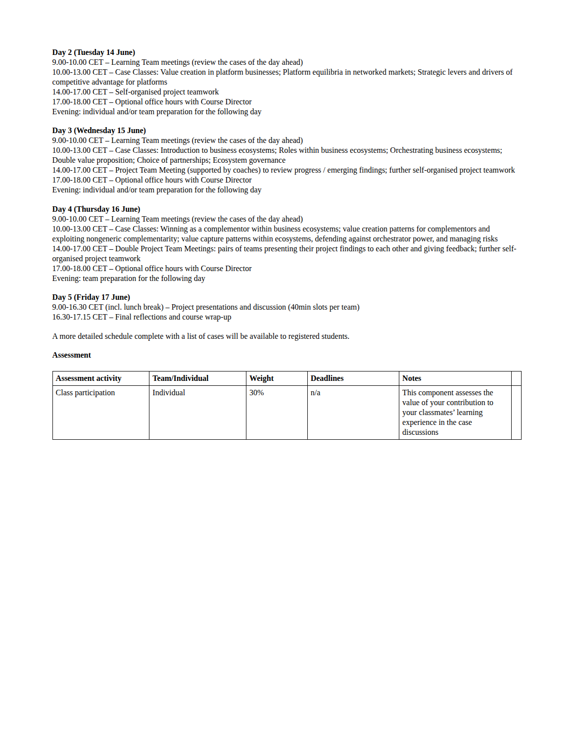Day 2 (Tuesday 14 June)
9.00-10.00 CET – Learning Team meetings (review the cases of the day ahead)
10.00-13.00 CET – Case Classes: Value creation in platform businesses; Platform equilibria in networked markets; Strategic levers and drivers of competitive advantage for platforms
14.00-17.00 CET – Self-organised project teamwork
17.00-18.00 CET – Optional office hours with Course Director
Evening: individual and/or team preparation for the following day
Day 3 (Wednesday 15 June)
9.00-10.00 CET – Learning Team meetings (review the cases of the day ahead)
10.00-13.00 CET – Case Classes: Introduction to business ecosystems; Roles within business ecosystems; Orchestrating business ecosystems; Double value proposition; Choice of partnerships; Ecosystem governance
14.00-17.00 CET – Project Team Meeting (supported by coaches) to review progress / emerging findings; further self-organised project teamwork
17.00-18.00 CET – Optional office hours with Course Director
Evening: individual and/or team preparation for the following day
Day 4 (Thursday 16 June)
9.00-10.00 CET – Learning Team meetings (review the cases of the day ahead)
10.00-13.00 CET – Case Classes: Winning as a complementor within business ecosystems; value creation patterns for complementors and exploiting nongeneric complementarity; value capture patterns within ecosystems, defending against orchestrator power, and managing risks
14.00-17.00 CET – Double Project Team Meetings: pairs of teams presenting their project findings to each other and giving feedback; further self-organised project teamwork
17.00-18.00 CET – Optional office hours with Course Director
Evening: team preparation for the following day
Day 5 (Friday 17 June)
9.00-16.30 CET (incl. lunch break) – Project presentations and discussion (40min slots per team)
16.30-17.15 CET – Final reflections and course wrap-up
A more detailed schedule complete with a list of cases will be available to registered students.
Assessment
| Assessment activity | Team/Individual | Weight | Deadlines | Notes | |
| --- | --- | --- | --- | --- | --- |
| Class participation | Individual | 30% | n/a | This component assesses the value of your contribution to your classmates’ learning experience in the case discussions | |